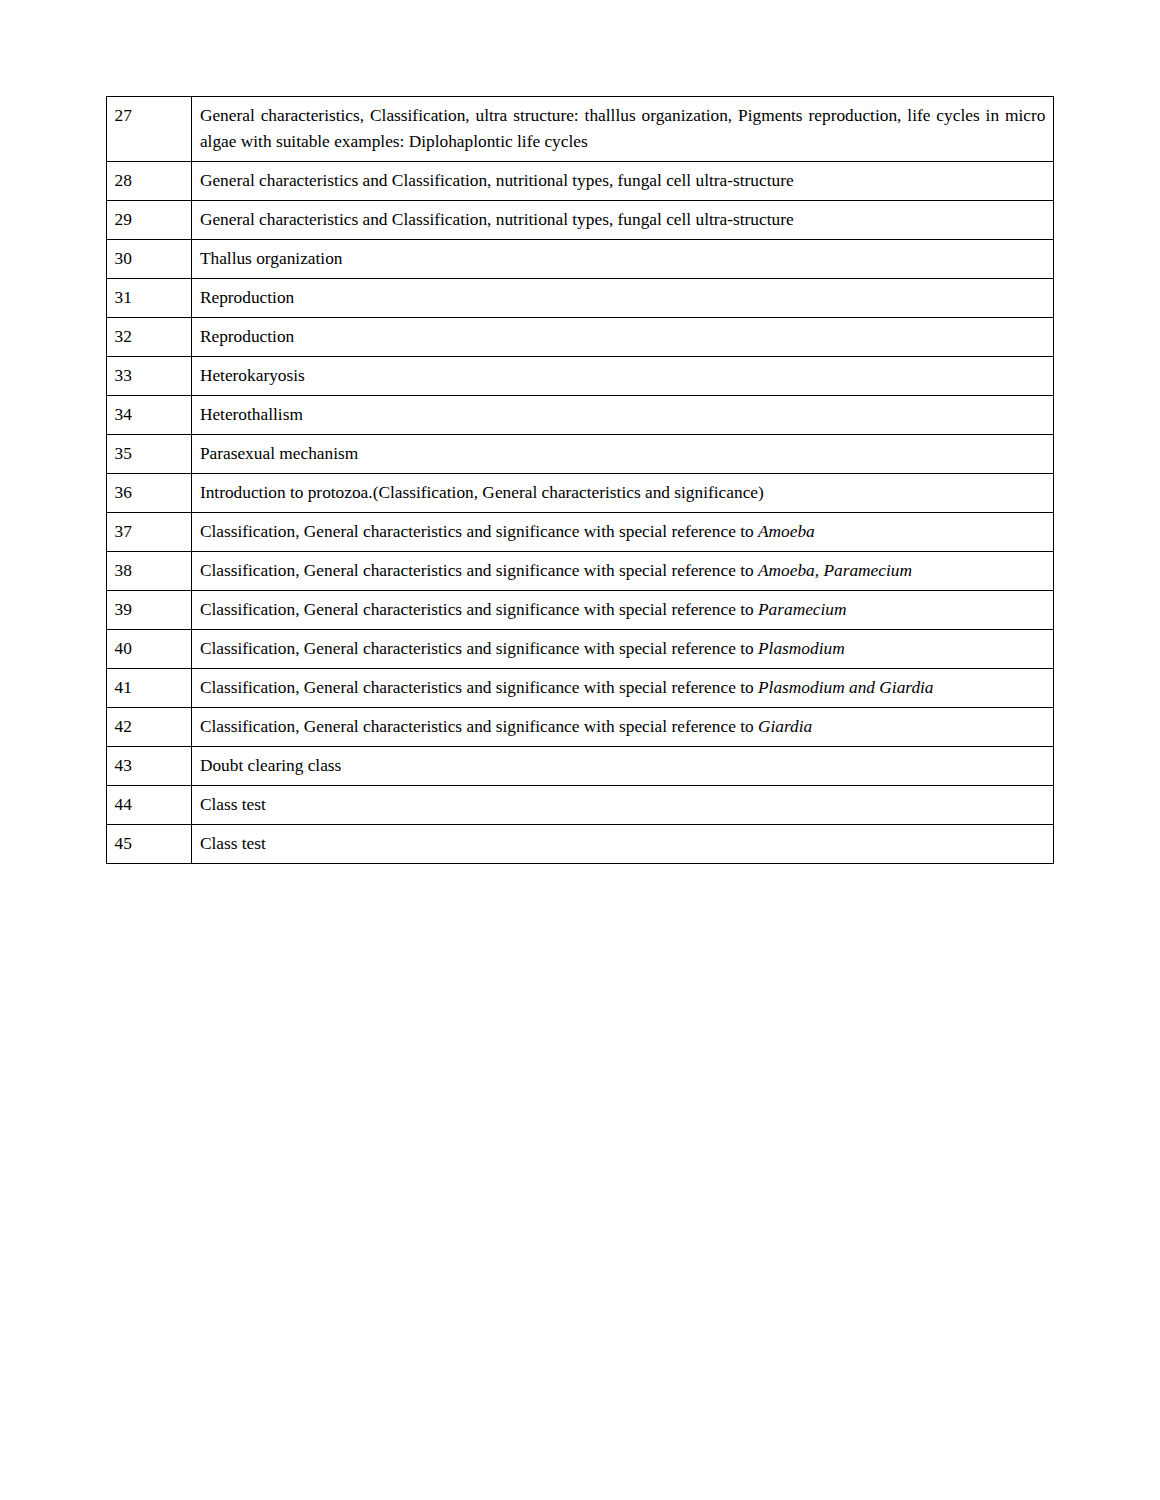| 27 | General characteristics, Classification, ultra structure: thalllus organization, Pigments reproduction, life cycles in micro algae with suitable examples: Diplohaplontic life cycles |
| 28 | General characteristics and Classification, nutritional types, fungal cell ultra-structure |
| 29 | General characteristics and Classification, nutritional types, fungal cell ultra-structure |
| 30 | Thallus organization |
| 31 | Reproduction |
| 32 | Reproduction |
| 33 | Heterokaryosis |
| 34 | Heterothallism |
| 35 | Parasexual mechanism |
| 36 | Introduction to protozoa.(Classification, General characteristics and significance) |
| 37 | Classification, General characteristics and significance with special reference to Amoeba |
| 38 | Classification, General characteristics and significance with special reference to Amoeba, Paramecium |
| 39 | Classification, General characteristics and significance with special reference to Paramecium |
| 40 | Classification, General characteristics and significance with special reference to Plasmodium |
| 41 | Classification, General characteristics and significance with special reference to Plasmodium and Giardia |
| 42 | Classification, General characteristics and significance with special reference to Giardia |
| 43 | Doubt clearing class |
| 44 | Class test |
| 45 | Class test |